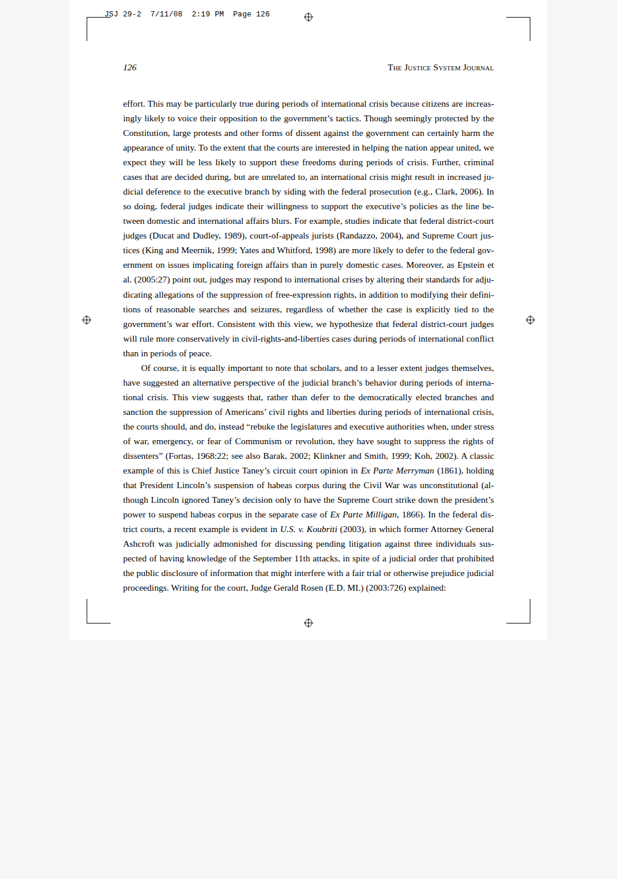JSJ 29-2 7/11/08 2:19 PM Page 126
126 The Justice System Journal
effort. This may be particularly true during periods of international crisis because citizens are increasingly likely to voice their opposition to the government’s tactics. Though seemingly protected by the Constitution, large protests and other forms of dissent against the government can certainly harm the appearance of unity. To the extent that the courts are interested in helping the nation appear united, we expect they will be less likely to support these freedoms during periods of crisis. Further, criminal cases that are decided during, but are unrelated to, an international crisis might result in increased judicial deference to the executive branch by siding with the federal prosecution (e.g., Clark, 2006). In so doing, federal judges indicate their willingness to support the executive’s policies as the line between domestic and international affairs blurs. For example, studies indicate that federal district-court judges (Ducat and Dudley, 1989), court-of-appeals jurists (Randazzo, 2004), and Supreme Court justices (King and Meernik, 1999; Yates and Whitford, 1998) are more likely to defer to the federal government on issues implicating foreign affairs than in purely domestic cases. Moreover, as Epstein et al. (2005:27) point out, judges may respond to international crises by altering their standards for adjudicating allegations of the suppression of free-expression rights, in addition to modifying their definitions of reasonable searches and seizures, regardless of whether the case is explicitly tied to the government’s war effort. Consistent with this view, we hypothesize that federal district-court judges will rule more conservatively in civil-rights-and-liberties cases during periods of international conflict than in periods of peace.
Of course, it is equally important to note that scholars, and to a lesser extent judges themselves, have suggested an alternative perspective of the judicial branch’s behavior during periods of international crisis. This view suggests that, rather than defer to the democratically elected branches and sanction the suppression of Americans’ civil rights and liberties during periods of international crisis, the courts should, and do, instead “rebuke the legislatures and executive authorities when, under stress of war, emergency, or fear of Communism or revolution, they have sought to suppress the rights of dissenters” (Fortas, 1968:22; see also Barak, 2002; Klinkner and Smith, 1999; Koh, 2002). A classic example of this is Chief Justice Taney’s circuit court opinion in Ex Parte Merryman (1861), holding that President Lincoln’s suspension of habeas corpus during the Civil War was unconstitutional (although Lincoln ignored Taney’s decision only to have the Supreme Court strike down the president’s power to suspend habeas corpus in the separate case of Ex Parte Milligan, 1866). In the federal district courts, a recent example is evident in U.S. v. Koubriti (2003), in which former Attorney General Ashcroft was judicially admonished for discussing pending litigation against three individuals suspected of having knowledge of the September 11th attacks, in spite of a judicial order that prohibited the public disclosure of information that might interfere with a fair trial or otherwise prejudice judicial proceedings. Writing for the court, Judge Gerald Rosen (E.D. MI.) (2003:726) explained: